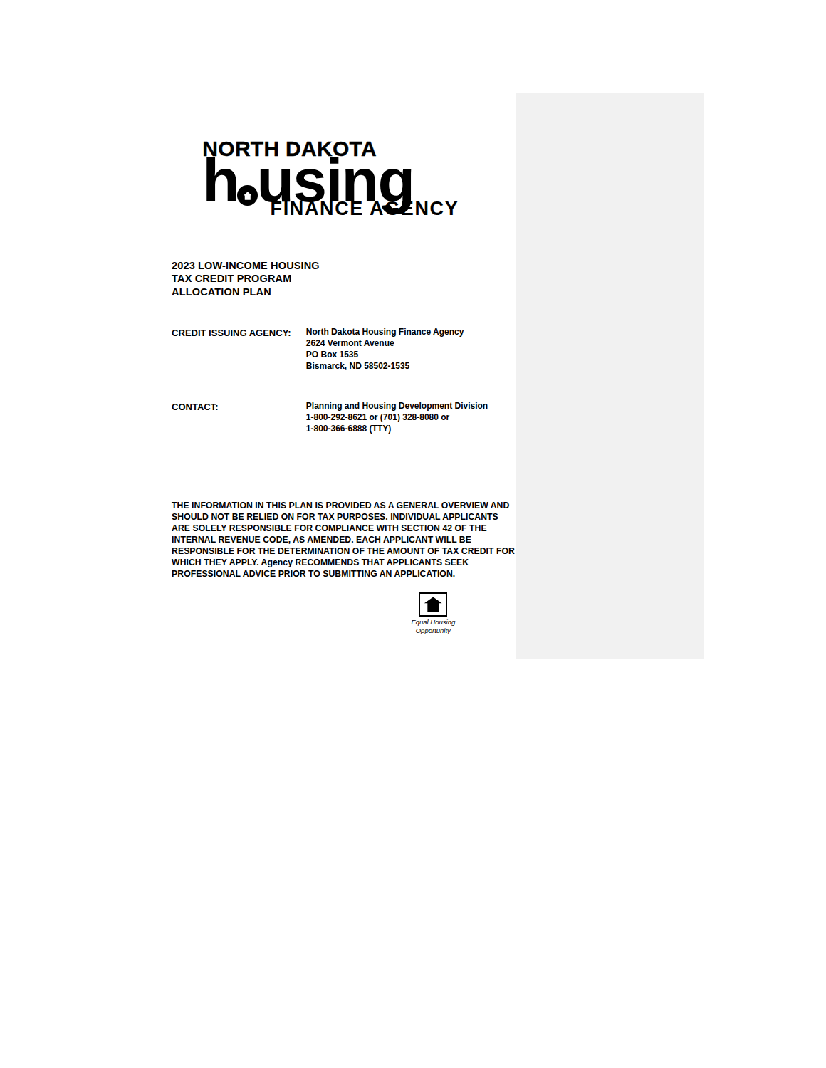NORTH DAKOTA h using FINANCE AGENCY
2023 LOW-INCOME HOUSING
TAX CREDIT PROGRAM
ALLOCATION PLAN
| CREDIT ISSUING AGENCY: | North Dakota Housing Finance Agency 2624 Vermont Avenue PO Box 1535 Bismarck, ND 58502-1535 |
| CONTACT: | Planning and Housing Development Division 1-800-292-8621 or (701) 328-8080 or 1-800-366-6888 (TTY) |
THE INFORMATION IN THIS PLAN IS PROVIDED AS A GENERAL OVERVIEW AND SHOULD NOT BE RELIED ON FOR TAX PURPOSES. INDIVIDUAL APPLICANTS ARE SOLELY RESPONSIBLE FOR COMPLIANCE WITH SECTION 42 OF THE INTERNAL REVENUE CODE, AS AMENDED. EACH APPLICANT WILL BE RESPONSIBLE FOR THE DETERMINATION OF THE AMOUNT OF TAX CREDIT FOR WHICH THEY APPLY. Agency RECOMMENDS THAT APPLICANTS SEEK PROFESSIONAL ADVICE PRIOR TO SUBMITTING AN APPLICATION.
Equal Housing
Opportunity